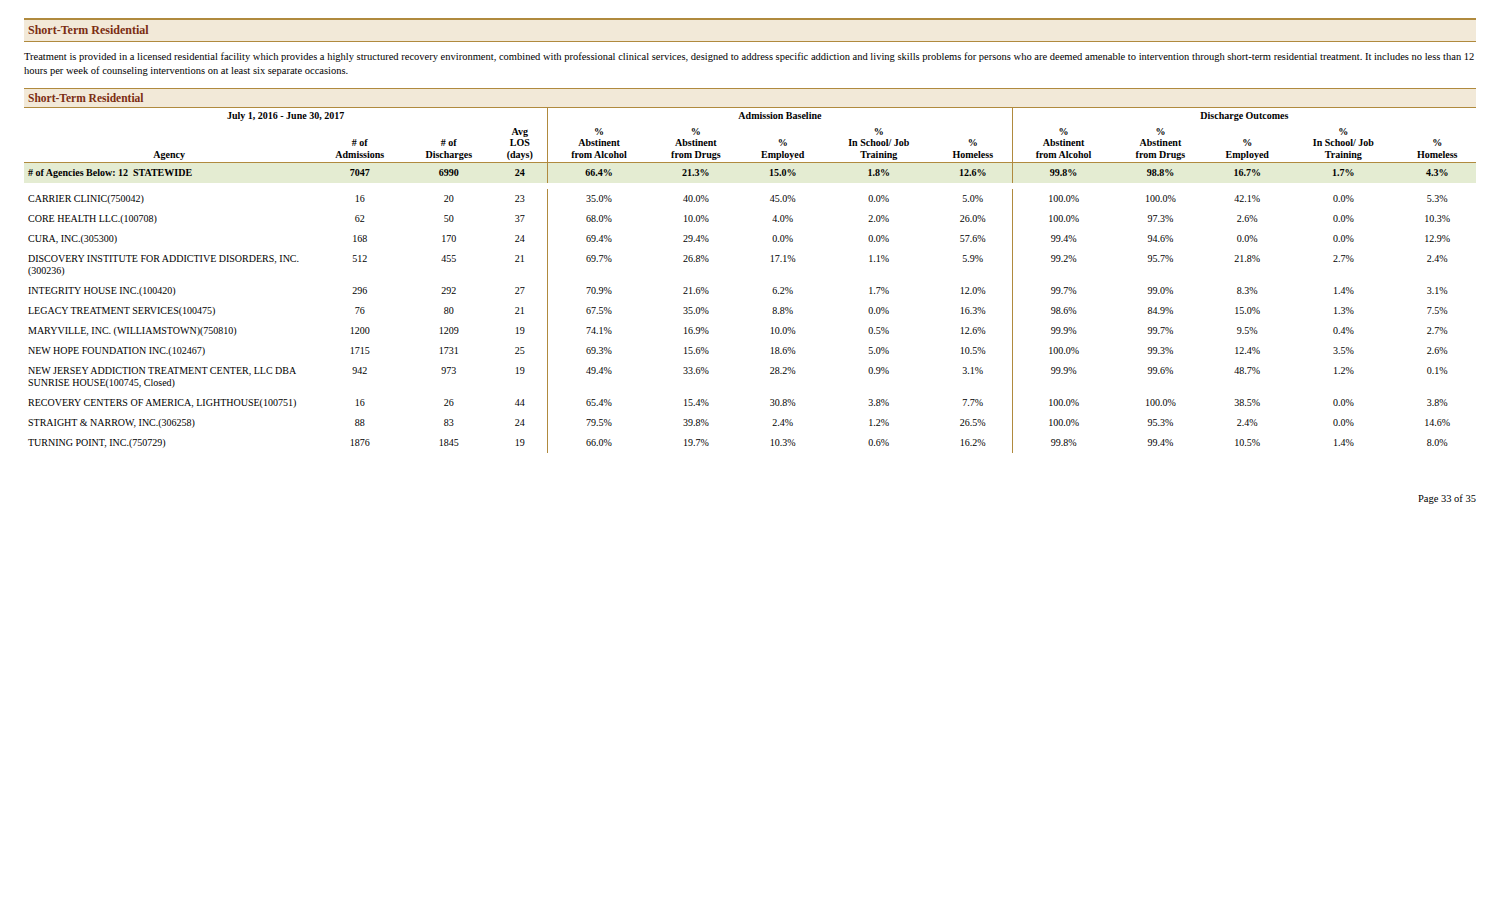Short-Term Residential
Treatment is provided in a licensed residential facility which provides a highly structured recovery environment, combined with professional clinical services, designed to address specific addiction and living skills problems for persons who are deemed amenable to intervention through short-term residential treatment. It includes no less than 12 hours per week of counseling interventions on at least six separate occasions.
Short-Term Residential
| July 1, 2016 - June 30, 2017 | Admission Baseline | Discharge Outcomes |
| --- | --- | --- |
| Agency | # of Admissions | # of Discharges | Avg LOS (days) | % Abstinent from Alcohol | % Abstinent from Drugs | % Employed | % In School/ Job Training | % Homeless | % Abstinent from Alcohol | % Abstinent from Drugs | % Employed | % In School/ Job Training | % Homeless |
| # of Agencies Below: 12 STATEWIDE | 7047 | 6990 | 24 | 66.4% | 21.3% | 15.0% | 1.8% | 12.6% | 99.8% | 98.8% | 16.7% | 1.7% | 4.3% |
| CARRIER CLINIC(750042) | 16 | 20 | 23 | 35.0% | 40.0% | 45.0% | 0.0% | 5.0% | 100.0% | 100.0% | 42.1% | 0.0% | 5.3% |
| CORE HEALTH LLC.(100708) | 62 | 50 | 37 | 68.0% | 10.0% | 4.0% | 2.0% | 26.0% | 100.0% | 97.3% | 2.6% | 0.0% | 10.3% |
| CURA, INC.(305300) | 168 | 170 | 24 | 69.4% | 29.4% | 0.0% | 0.0% | 57.6% | 99.4% | 94.6% | 0.0% | 0.0% | 12.9% |
| DISCOVERY INSTITUTE FOR ADDICTIVE DISORDERS, INC.(300236) | 512 | 455 | 21 | 69.7% | 26.8% | 17.1% | 1.1% | 5.9% | 99.2% | 95.7% | 21.8% | 2.7% | 2.4% |
| INTEGRITY HOUSE INC.(100420) | 296 | 292 | 27 | 70.9% | 21.6% | 6.2% | 1.7% | 12.0% | 99.7% | 99.0% | 8.3% | 1.4% | 3.1% |
| LEGACY TREATMENT SERVICES(100475) | 76 | 80 | 21 | 67.5% | 35.0% | 8.8% | 0.0% | 16.3% | 98.6% | 84.9% | 15.0% | 1.3% | 7.5% |
| MARYVILLE, INC. (WILLIAMSTOWN)(750810) | 1200 | 1209 | 19 | 74.1% | 16.9% | 10.0% | 0.5% | 12.6% | 99.9% | 99.7% | 9.5% | 0.4% | 2.7% |
| NEW HOPE FOUNDATION INC.(102467) | 1715 | 1731 | 25 | 69.3% | 15.6% | 18.6% | 5.0% | 10.5% | 100.0% | 99.3% | 12.4% | 3.5% | 2.6% |
| NEW JERSEY ADDICTION TREATMENT CENTER, LLC DBA SUNRISE HOUSE(100745, Closed) | 942 | 973 | 19 | 49.4% | 33.6% | 28.2% | 0.9% | 3.1% | 99.9% | 99.6% | 48.7% | 1.2% | 0.1% |
| RECOVERY CENTERS OF AMERICA, LIGHTHOUSE(100751) | 16 | 26 | 44 | 65.4% | 15.4% | 30.8% | 3.8% | 7.7% | 100.0% | 100.0% | 38.5% | 0.0% | 3.8% |
| STRAIGHT & NARROW, INC.(306258) | 88 | 83 | 24 | 79.5% | 39.8% | 2.4% | 1.2% | 26.5% | 100.0% | 95.3% | 2.4% | 0.0% | 14.6% |
| TURNING POINT, INC.(750729) | 1876 | 1845 | 19 | 66.0% | 19.7% | 10.3% | 0.6% | 16.2% | 99.8% | 99.4% | 10.5% | 1.4% | 8.0% |
Page 33 of 35